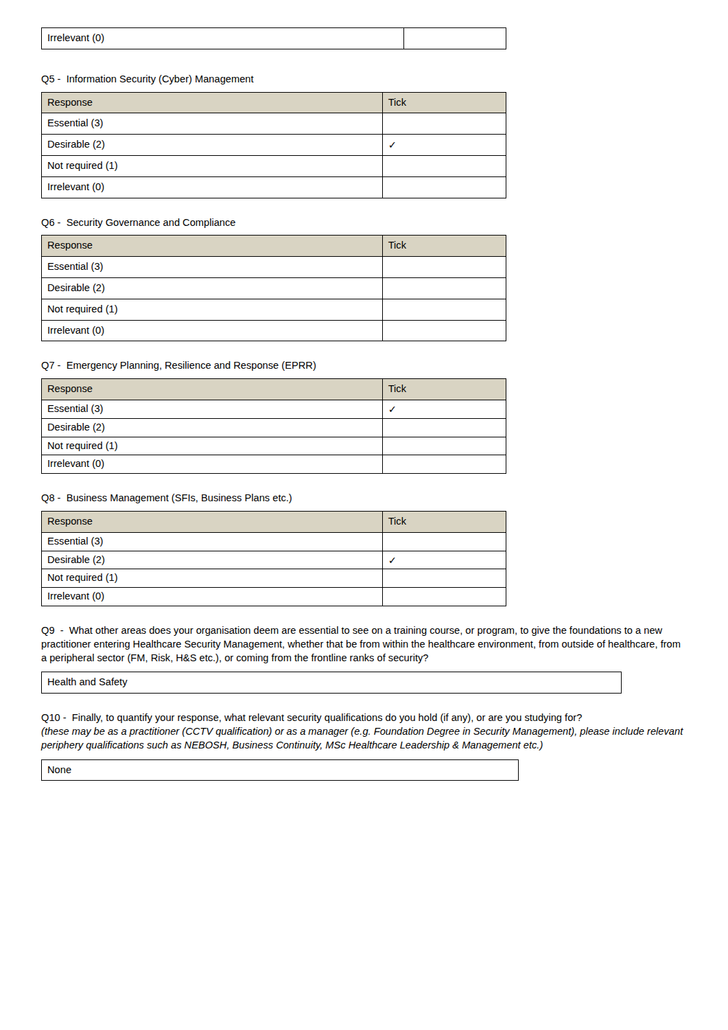| Irrelevant (0) | |
Q5 - Information Security (Cyber) Management
| Response | Tick |
| --- | --- |
| Essential (3) | |
| Desirable (2) | ✓ |
| Not required (1) | |
| Irrelevant (0) | |
Q6 - Security Governance and Compliance
| Response | Tick |
| --- | --- |
| Essential (3) | |
| Desirable (2) | |
| Not required (1) | |
| Irrelevant (0) | |
Q7 - Emergency Planning, Resilience and Response (EPRR)
| Response | Tick |
| --- | --- |
| Essential (3) | ✓ |
| Desirable (2) | |
| Not required (1) | |
| Irrelevant (0) | |
Q8 - Business Management (SFIs, Business Plans etc.)
| Response | Tick |
| --- | --- |
| Essential (3) | |
| Desirable (2) | ✓ |
| Not required (1) | |
| Irrelevant (0) | |
Q9 - What other areas does your organisation deem are essential to see on a training course, or program, to give the foundations to a new practitioner entering Healthcare Security Management, whether that be from within the healthcare environment, from outside of healthcare, from a peripheral sector (FM, Risk, H&S etc.), or coming from the frontline ranks of security?
Health and Safety
Q10 - Finally, to quantify your response, what relevant security qualifications do you hold (if any), or are you studying for?
(these may be as a practitioner (CCTV qualification) or as a manager (e.g. Foundation Degree in Security Management), please include relevant periphery qualifications such as NEBOSH, Business Continuity, MSc Healthcare Leadership & Management etc.)
None